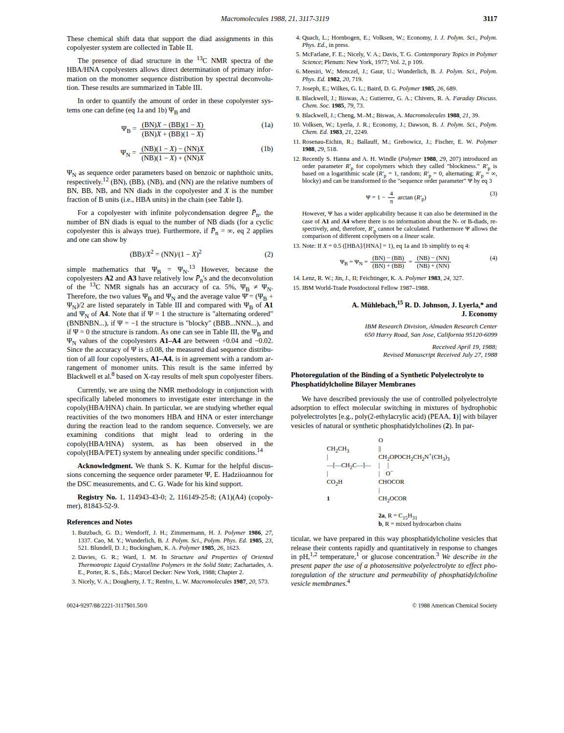Macromolecules 1988, 21, 3117-3119 3117
These chemical shift data that support the diad assignments in this copolyester system are collected in Table II.
The presence of diad structure in the 13C NMR spectra of the HBA/HNA copolyesters allows direct determination of primary information on the monomer sequence distribution by spectral deconvolution. These results are summarized in Table III.
In order to quantify the amount of order in these copolyester systems one can define (eq 1a and 1b) ΨB and
(1a) ΨB = (BN)X − (BB)(1 − X)(BN)X + (BB)(1 − X)
(1b) ΨN = (NB)(1 − X) − (NN)X(NB)(1 − X) + (NN)X
ΨN as sequence order parameters based on benzoic or naphthoic units, respectively.12 (BN), (BB), (NB), and (NN) are the relative numbers of BN, BB, NB, and NN diads in the copolyester and X is the number fraction of B units (i.e., HBA units) in the chain (see Table I).
For a copolyester with infinite polycondensation degree P̄n, the number of BN diads is equal to the number of NB diads (for a cyclic copolyester this is always true). Furthermore, if P̄n = ∞, eq 2 applies and one can show by
(2) (BB)/X2 = (NN)/(1 − X)2
simple mathematics that ΨB = ΨN.13 However, because the copolyesters A2 and A3 have relatively low P̄n's and the deconvolution of the 13C NMR signals has an accuracy of ca. 5%, ΨB ≠ ΨN. Therefore, the two values ΨB and ΨN and the average value Ψ̄ = (ΨB + ΨN)/2 are listed separately in Table III and compared with ΨB of A1 and ΨN of A4. Note that if Ψ = 1 the structure is "alternating ordered" (BNBNBN...), if Ψ = −1 the structure is "blocky" (BBB...NNN...), and if Ψ = 0 the structure is random. As one can see in Table III, the ΨB and ΨN values of the copolyesters A1–A4 are between +0.04 and −0.02. Since the accuracy of Ψ is ±0.08, the measured diad sequence distribution of all four copolyesters, A1–A4, is in agreement with a random arrangement of monomer units. This result is the same inferred by Blackwell et al.8 based on X-ray results of melt spun copolyester fibers.
Currently, we are using the NMR methodology in conjunction with specifically labeled monomers to investigate ester interchange in the copoly(HBA/HNA) chain. In particular, we are studying whether equal reactivities of the two monomers HBA and HNA or ester interchange during the reaction lead to the random sequence. Conversely, we are examining conditions that might lead to ordering in the copoly(HBA/HNA) system, as has been observed in the copoly(HBA/PET) system by annealing under specific conditions.14
Acknowledgment. We thank S. K. Kumar for the helpful discussions concerning the sequence order parameter Ψ, E. Hadziioannou for the DSC measurements, and C. G. Wade for his kind support.
Registry No. 1, 114943-43-0; 2, 116149-25-8; (A1)(A4) (copolymer), 81843-52-9.
References and Notes
Butzbach, G. D.; Wendorff, J. H.; Zimmermann, H. J. Polymer 1986, 27, 1337. Cao, M. Y.; Wunderlich, B. J. Polym. Sci., Polym. Phys. Ed. 1985, 23, 521. Blundell, D. J.; Buckingham, K. A. Polymer 1985, 26, 1623.
Davies, G. R.; Ward, I. M. In Structure and Properties of Oriented Thermotropic Liquid Crystalline Polymers in the Solid State; Zachariades, A. E., Porter, R. S., Eds.; Marcel Decker: New York, 1988; Chapter 2.
Nicely, V. A.; Dougherty, J. T.; Renfro, L. W. Macromolecules 1987, 20, 573.
Quach, L.; Hornbogen, E.; Volksen, W.; Economy, J. J. Polym. Sci., Polym. Phys. Ed., in press.
McFarlane, F. E.; Nicely, V. A.; Davis, T. G. Contemporary Topics in Polymer Science; Plenum: New York, 1977; Vol. 2, p 109.
Meesiri, W.; Menczel, J.; Gaur, U.; Wunderlich, B. J. Polym. Sci., Polym. Phys. Ed. 1982, 20, 719.
Joseph, E.; Wilkes, G. L.; Baird, D. G. Polymer 1985, 26, 689.
Blackwell, J.; Biswas, A.; Gutierrez, G. A.; Chivers, R. A. Faraday Discuss. Chem. Soc. 1985, 79, 73.
Blackwell, J.; Cheng, M.-M.; Biswas, A. Macromolecules 1988, 21, 39.
Volksen, W.; Lyerla, J. R.; Economy, J.; Dawson, B. J. Polym. Sci., Polym. Chem. Ed. 1983, 21, 2249.
Rosenau-Eichin, R.; Ballauff, M.; Grebowicz, J.; Fischer, E. W. Polymer 1988, 29, 518.
Recently S. Hanna and A. H. Windle (Polymer 1988, 29, 207) introduced an order parameter R′p for copolymers which they called "blockiness." R′p is based on a logarithmic scale (R′p = 1, random; R′p = 0, alternating; R′p = ∞, blocky) and can be transformed to the "sequence order parameter" Ψ by eq 3
(3) Ψ = 1 − 4 π arctan (R′p)
However, Ψ has a wider applicability because it can also be determined in the case of A1 and A4 where there is no information about the N- or B-diads, respectively, and, therefore, R′p cannot be calculated. Furthermore Ψ allows the comparison of different copolymers on a linear scale.
Note: If X = 0.5 ([HBA]/[HNA] = 1), eq 1a and 1b simplify to eq 4:
(4) ΨB = ΨN = (BN) − (BB)(BN) + (BB) = (NB) − (NN)(NB) + (NN)
Lenz, R. W.; Jin, J., II; Feichtinger, K. A. Polymer 1983, 24, 327.
IBM World-Trade Postdoctoral Fellow 1987–1988.
A. Mühlebach,15 R. D. Johnson, J. Lyerla,* and
J. Economy
IBM Research Division, Almaden Research Center
650 Harry Road, San Jose, California 95120-6099
Received April 19, 1988;
Revised Manuscript Received July 27, 1988
Photoregulation of the Binding of a Synthetic Polyelectrolyte to Phosphatidylcholine Bilayer Membranes
We have described previously the use of controlled polyelectrolyte adsorption to effect molecular switching in mixtures of hydrophobic polyelectrolytes [e.g., poly(2-ethylacrylic acid) (PEAA, 1)] with bilayer vesicles of natural or synthetic phosphatidylcholines (2). In par-
| CH 2 CH 3 / —[—CH 2 C—]— / CO 2 H 1 | O // CH 2 OPOCH 2 CH 2 N + (CH 3 ) 3 / / / O − CHOCOR / CH 2 OCOR 2a , R = C 15 H 31 b , R = mixed hydrocarbon chains |
ticular, we have prepared in this way phosphatidylcholine vesicles that release their contents rapidly and quantitatively in response to changes in pH,1,2 temperature,1 or glucose concentration.3 We describe in the present paper the use of a photosensitive polyelectrolyte to effect photoregulation of the structure and permeability of phosphatidylcholine vesicle membranes.4
0024-9297/88/2221-3117$01.50/0 © 1988 American Chemical Society